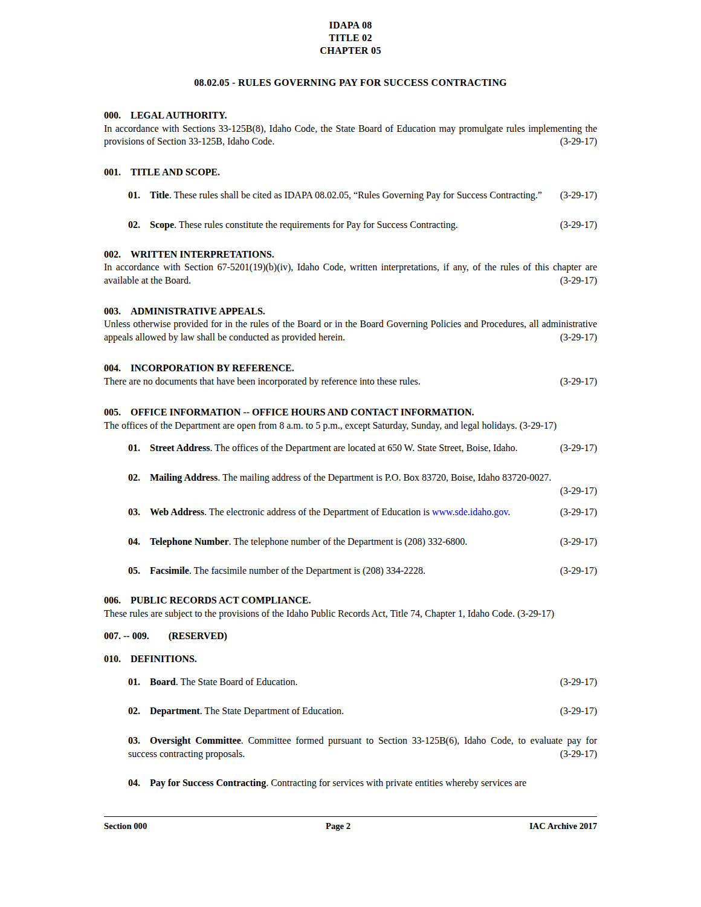IDAPA 08
TITLE 02
CHAPTER 05
08.02.05 - RULES GOVERNING PAY FOR SUCCESS CONTRACTING
000. LEGAL AUTHORITY.
In accordance with Sections 33-125B(8), Idaho Code, the State Board of Education may promulgate rules implementing the provisions of Section 33-125B, Idaho Code.(3-29-17)
001. TITLE AND SCOPE.
01. Title. These rules shall be cited as IDAPA 08.02.05, “Rules Governing Pay for Success Contracting.”(3-29-17)
02. Scope. These rules constitute the requirements for Pay for Success Contracting.(3-29-17)
002. WRITTEN INTERPRETATIONS.
In accordance with Section 67-5201(19)(b)(iv), Idaho Code, written interpretations, if any, of the rules of this chapter are available at the Board.(3-29-17)
003. ADMINISTRATIVE APPEALS.
Unless otherwise provided for in the rules of the Board or in the Board Governing Policies and Procedures, all administrative appeals allowed by law shall be conducted as provided herein.(3-29-17)
004. INCORPORATION BY REFERENCE.
There are no documents that have been incorporated by reference into these rules.(3-29-17)
005. OFFICE INFORMATION -- OFFICE HOURS AND CONTACT INFORMATION.
The offices of the Department are open from 8 a.m. to 5 p.m., except Saturday, Sunday, and legal holidays. (3-29-17)
01. Street Address. The offices of the Department are located at 650 W. State Street, Boise, Idaho.(3-29-17)
02. Mailing Address. The mailing address of the Department is P.O. Box 83720, Boise, Idaho 83720-0027.(3-29-17)
03. Web Address. The electronic address of the Department of Education is www.sde.idaho.gov.(3-29-17)
04. Telephone Number. The telephone number of the Department is (208) 332-6800.(3-29-17)
05. Facsimile. The facsimile number of the Department is (208) 334-2228.(3-29-17)
006. PUBLIC RECORDS ACT COMPLIANCE.
These rules are subject to the provisions of the Idaho Public Records Act, Title 74, Chapter 1, Idaho Code. (3-29-17)
007. -- 009.  (RESERVED)
010. DEFINITIONS.
01. Board. The State Board of Education.(3-29-17)
02. Department. The State Department of Education.(3-29-17)
03. Oversight Committee. Committee formed pursuant to Section 33-125B(6), Idaho Code, to evaluate pay for success contracting proposals.(3-29-17)
04. Pay for Success Contracting. Contracting for services with private entities whereby services are
Section 000
Page 2
IAC Archive 2017